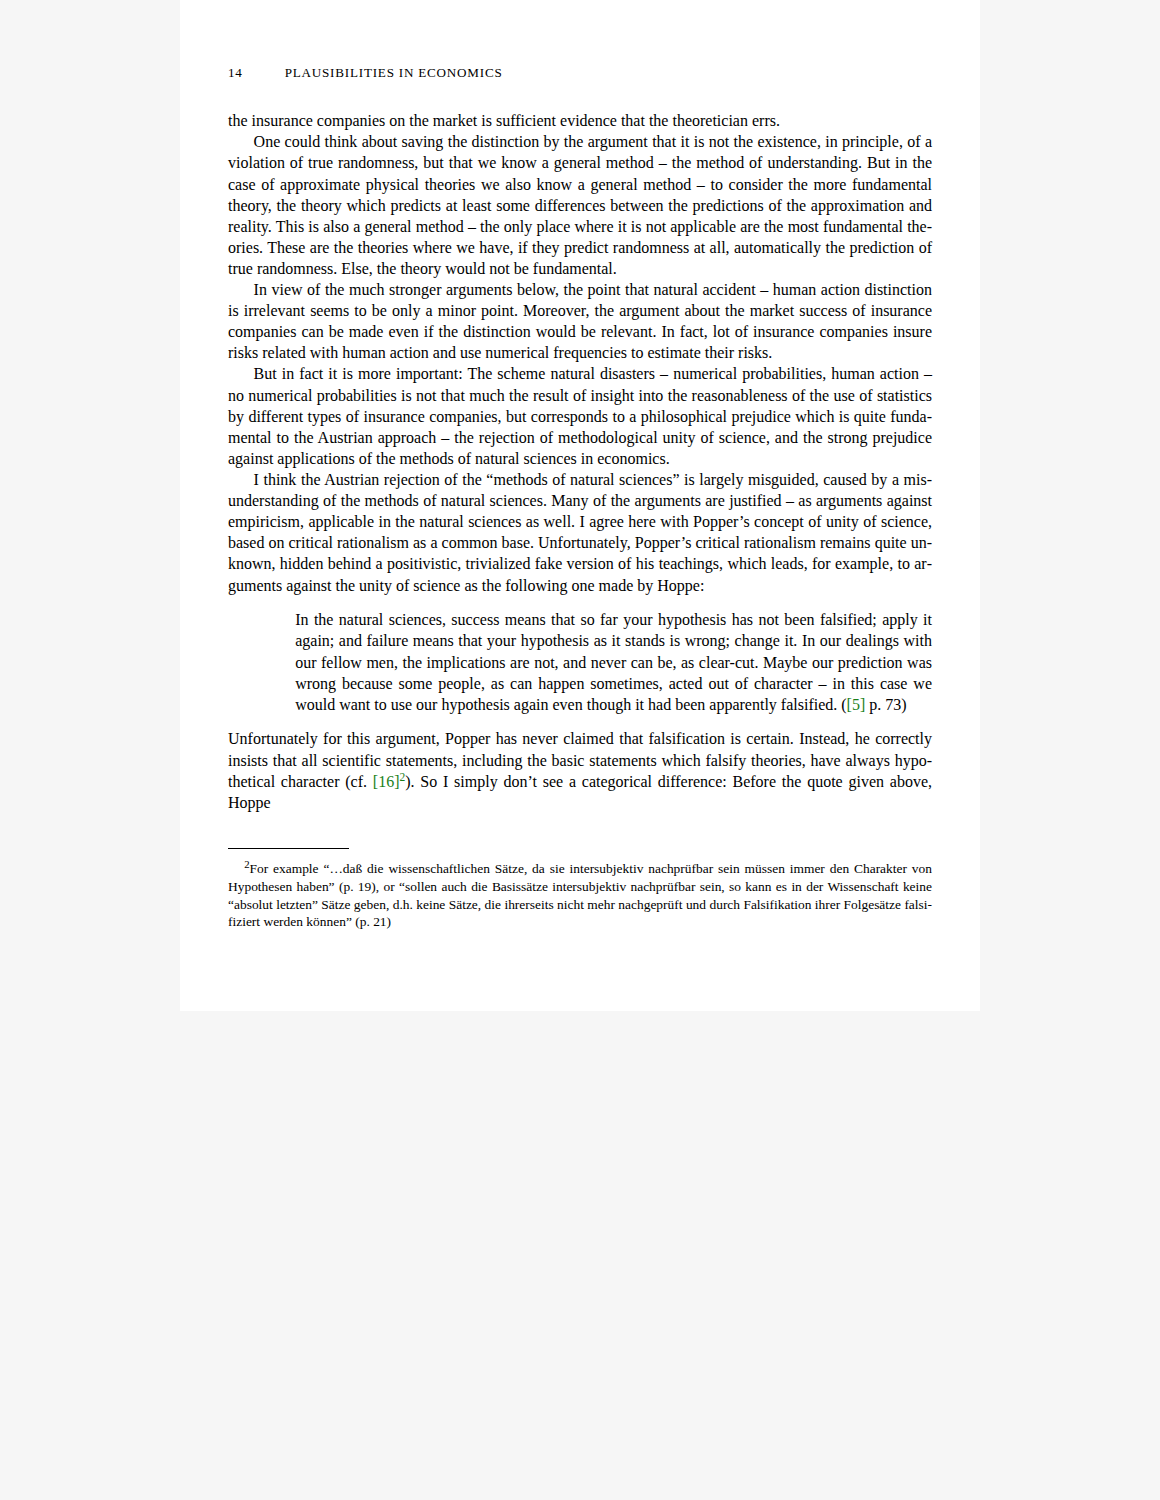14 Plausibilities in Economics
the insurance companies on the market is sufficient evidence that the theoretician errs.
One could think about saving the distinction by the argument that it is not the existence, in principle, of a violation of true randomness, but that we know a general method – the method of understanding. But in the case of approximate physical theories we also know a general method – to consider the more fundamental theory, the theory which predicts at least some differences between the predictions of the approximation and reality. This is also a general method – the only place where it is not applicable are the most fundamental theories. These are the theories where we have, if they predict randomness at all, automatically the prediction of true randomness. Else, the theory would not be fundamental.
In view of the much stronger arguments below, the point that natural accident – human action distinction is irrelevant seems to be only a minor point. Moreover, the argument about the market success of insurance companies can be made even if the distinction would be relevant. In fact, lot of insurance companies insure risks related with human action and use numerical frequencies to estimate their risks.
But in fact it is more important: The scheme natural disasters – numerical probabilities, human action – no numerical probabilities is not that much the result of insight into the reasonableness of the use of statistics by different types of insurance companies, but corresponds to a philosophical prejudice which is quite fundamental to the Austrian approach – the rejection of methodological unity of science, and the strong prejudice against applications of the methods of natural sciences in economics.
I think the Austrian rejection of the “methods of natural sciences” is largely misguided, caused by a misunderstanding of the methods of natural sciences. Many of the arguments are justified – as arguments against empiricism, applicable in the natural sciences as well. I agree here with Popper’s concept of unity of science, based on critical rationalism as a common base. Unfortunately, Popper’s critical rationalism remains quite unknown, hidden behind a positivistic, trivialized fake version of his teachings, which leads, for example, to arguments against the unity of science as the following one made by Hoppe:
In the natural sciences, success means that so far your hypothesis has not been falsified; apply it again; and failure means that your hypothesis as it stands is wrong; change it. In our dealings with our fellow men, the implications are not, and never can be, as clear-cut. Maybe our prediction was wrong because some people, as can happen sometimes, acted out of character – in this case we would want to use our hypothesis again even though it had been apparently falsified. ([5] p. 73)
Unfortunately for this argument, Popper has never claimed that falsification is certain. Instead, he correctly insists that all scientific statements, including the basic statements which falsify theories, have always hypothetical character (cf. [16]2). So I simply don’t see a categorical difference: Before the quote given above, Hoppe
2 For example “…daß die wissenschaftlichen Sätze, da sie intersubjektiv nachprüfbar sein müssen immer den Charakter von Hypothesen haben” (p. 19), or “sollen auch die Basissätze intersubjektiv nachprüfbar sein, so kann es in der Wissenschaft keine “absolut letzten” Sätze geben, d.h. keine Sätze, die ihrerseits nicht mehr nachgeprüft und durch Falsifikation ihrer Folgesätze falsifiziert werden können” (p. 21)